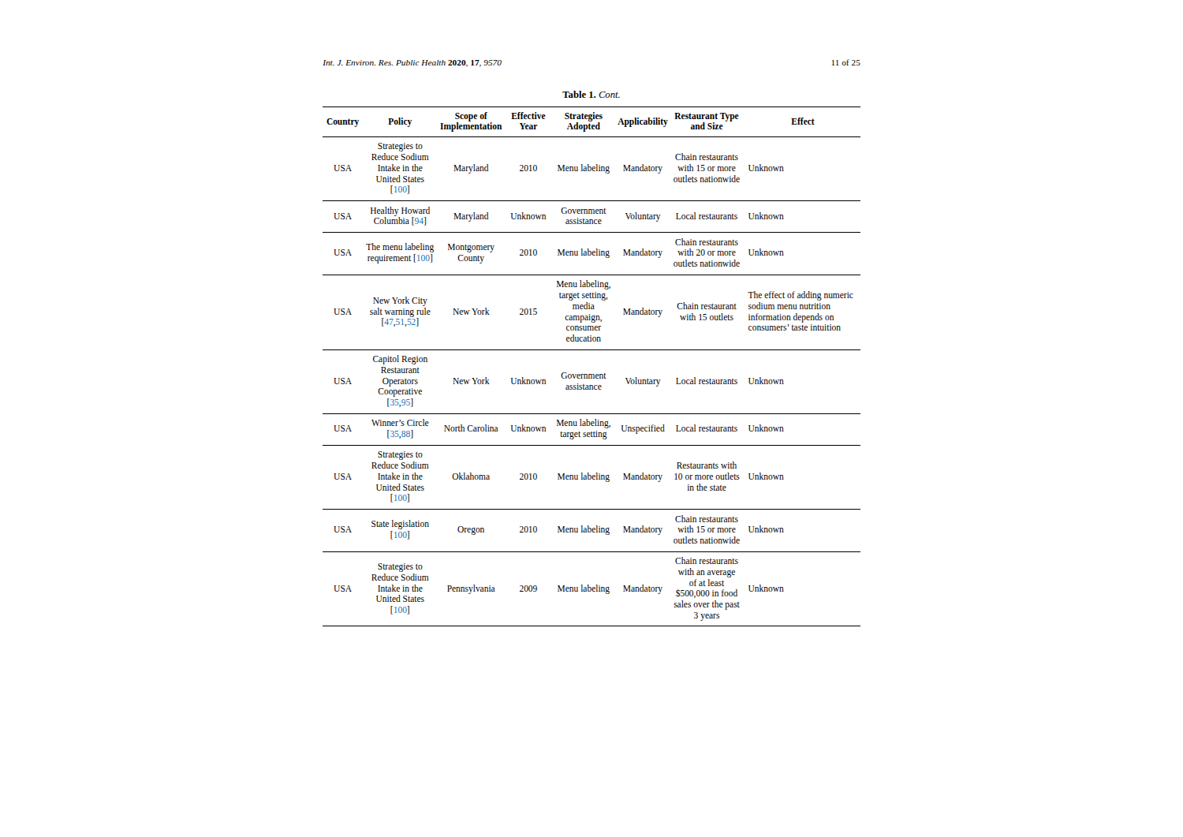Int. J. Environ. Res. Public Health 2020, 17, 9570
11 of 25
Table 1. Cont.
| Country | Policy | Scope of Implementation | Effective Year | Strategies Adopted | Applicability | Restaurant Type and Size | Effect |
| --- | --- | --- | --- | --- | --- | --- | --- |
| USA | Strategies to Reduce Sodium Intake in the United States [ 100 ] | Maryland | 2010 | Menu labeling | Mandatory | Chain restaurants with 15 or more outlets nationwide | Unknown |
| USA | Healthy Howard Columbia [ 94 ] | Maryland | Unknown | Government assistance | Voluntary | Local restaurants | Unknown |
| USA | The menu labeling requirement [ 100 ] | Montgomery County | 2010 | Menu labeling | Mandatory | Chain restaurants with 20 or more outlets nationwide | Unknown |
| USA | New York City salt warning rule [ 47 , 51 , 52 ] | New York | 2015 | Menu labeling, target setting, media campaign, consumer education | Mandatory | Chain restaurant with 15 outlets | The effect of adding numeric sodium menu nutrition information depends on consumers’ taste intuition |
| USA | Capitol Region Restaurant Operators Cooperative [ 35 , 95 ] | New York | Unknown | Government assistance | Voluntary | Local restaurants | Unknown |
| USA | Winner’s Circle [ 35 , 88 ] | North Carolina | Unknown | Menu labeling, target setting | Unspecified | Local restaurants | Unknown |
| USA | Strategies to Reduce Sodium Intake in the United States [ 100 ] | Oklahoma | 2010 | Menu labeling | Mandatory | Restaurants with 10 or more outlets in the state | Unknown |
| USA | State legislation [ 100 ] | Oregon | 2010 | Menu labeling | Mandatory | Chain restaurants with 15 or more outlets nationwide | Unknown |
| USA | Strategies to Reduce Sodium Intake in the United States [ 100 ] | Pennsylvania | 2009 | Menu labeling | Mandatory | Chain restaurants with an average of at least $500,000 in food sales over the past 3 years | Unknown |